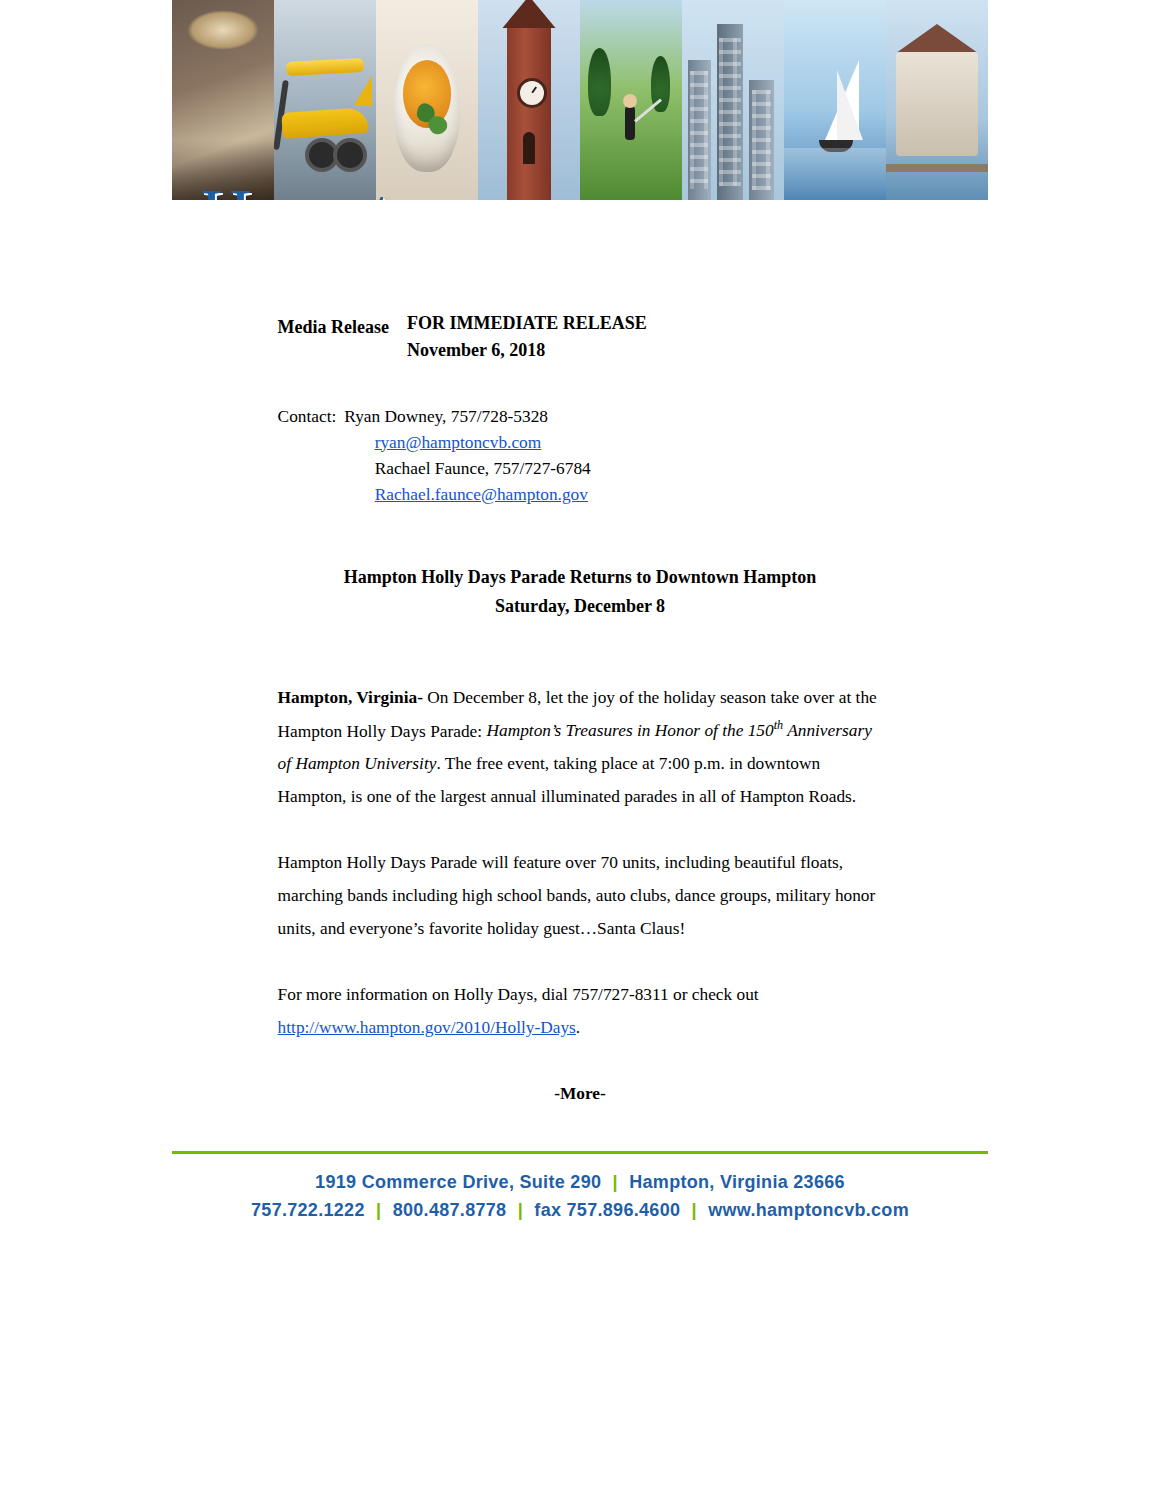Hampton
CONVENTION & VISITOR BUREAU
Media Release
FOR IMMEDIATE RELEASE
November 6, 2018
Contact:
Ryan Downey, 757/728-5328
ryan@hamptoncvb.com
Rachael Faunce, 757/727-6784
Rachael.faunce@hampton.gov
Hampton Holly Days Parade Returns to Downtown Hampton
Saturday, December 8
Hampton, Virginia- On December 8, let the joy of the holiday season take over at the Hampton Holly Days Parade: Hampton’s Treasures in Honor of the 150th Anniversary of Hampton University. The free event, taking place at 7:00 p.m. in downtown Hampton, is one of the largest annual illuminated parades in all of Hampton Roads.
Hampton Holly Days Parade will feature over 70 units, including beautiful floats, marching bands including high school bands, auto clubs, dance groups, military honor units, and everyone’s favorite holiday guest…Santa Claus!
For more information on Holly Days, dial 757/727-8311 or check out http://www.hampton.gov/2010/Holly-Days.
-More-
1919 Commerce Drive, Suite 290 | Hampton, Virginia 23666
757.722.1222 | 800.487.8778 | fax 757.896.4600 | www.hamptoncvb.com